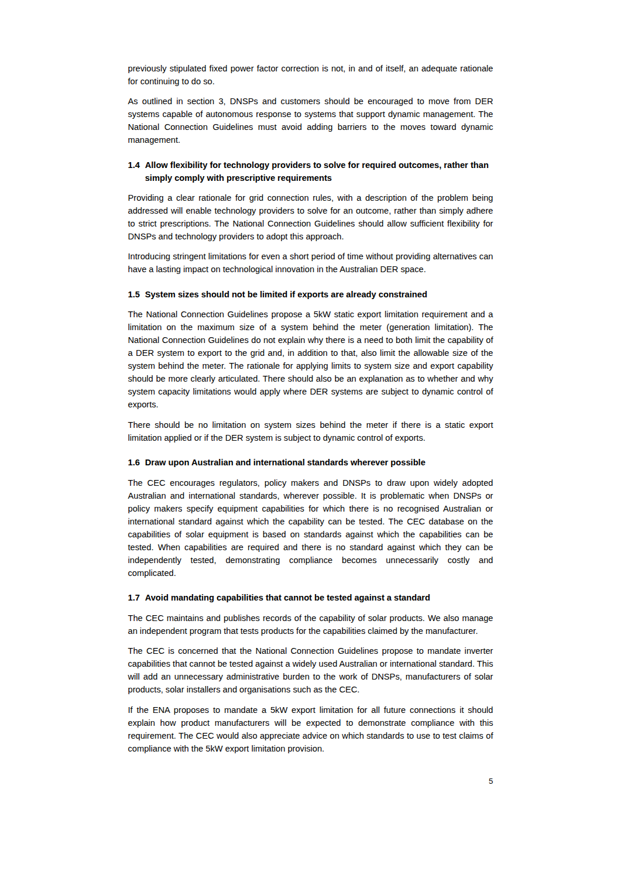previously stipulated fixed power factor correction is not, in and of itself, an adequate rationale for continuing to do so.
As outlined in section 3, DNSPs and customers should be encouraged to move from DER systems capable of autonomous response to systems that support dynamic management. The National Connection Guidelines must avoid adding barriers to the moves toward dynamic management.
1.4 Allow flexibility for technology providers to solve for required outcomes, rather than simply comply with prescriptive requirements
Providing a clear rationale for grid connection rules, with a description of the problem being addressed will enable technology providers to solve for an outcome, rather than simply adhere to strict prescriptions. The National Connection Guidelines should allow sufficient flexibility for DNSPs and technology providers to adopt this approach.
Introducing stringent limitations for even a short period of time without providing alternatives can have a lasting impact on technological innovation in the Australian DER space.
1.5 System sizes should not be limited if exports are already constrained
The National Connection Guidelines propose a 5kW static export limitation requirement and a limitation on the maximum size of a system behind the meter (generation limitation). The National Connection Guidelines do not explain why there is a need to both limit the capability of a DER system to export to the grid and, in addition to that, also limit the allowable size of the system behind the meter. The rationale for applying limits to system size and export capability should be more clearly articulated. There should also be an explanation as to whether and why system capacity limitations would apply where DER systems are subject to dynamic control of exports.
There should be no limitation on system sizes behind the meter if there is a static export limitation applied or if the DER system is subject to dynamic control of exports.
1.6 Draw upon Australian and international standards wherever possible
The CEC encourages regulators, policy makers and DNSPs to draw upon widely adopted Australian and international standards, wherever possible. It is problematic when DNSPs or policy makers specify equipment capabilities for which there is no recognised Australian or international standard against which the capability can be tested. The CEC database on the capabilities of solar equipment is based on standards against which the capabilities can be tested. When capabilities are required and there is no standard against which they can be independently tested, demonstrating compliance becomes unnecessarily costly and complicated.
1.7 Avoid mandating capabilities that cannot be tested against a standard
The CEC maintains and publishes records of the capability of solar products. We also manage an independent program that tests products for the capabilities claimed by the manufacturer.
The CEC is concerned that the National Connection Guidelines propose to mandate inverter capabilities that cannot be tested against a widely used Australian or international standard. This will add an unnecessary administrative burden to the work of DNSPs, manufacturers of solar products, solar installers and organisations such as the CEC.
If the ENA proposes to mandate a 5kW export limitation for all future connections it should explain how product manufacturers will be expected to demonstrate compliance with this requirement. The CEC would also appreciate advice on which standards to use to test claims of compliance with the 5kW export limitation provision.
5